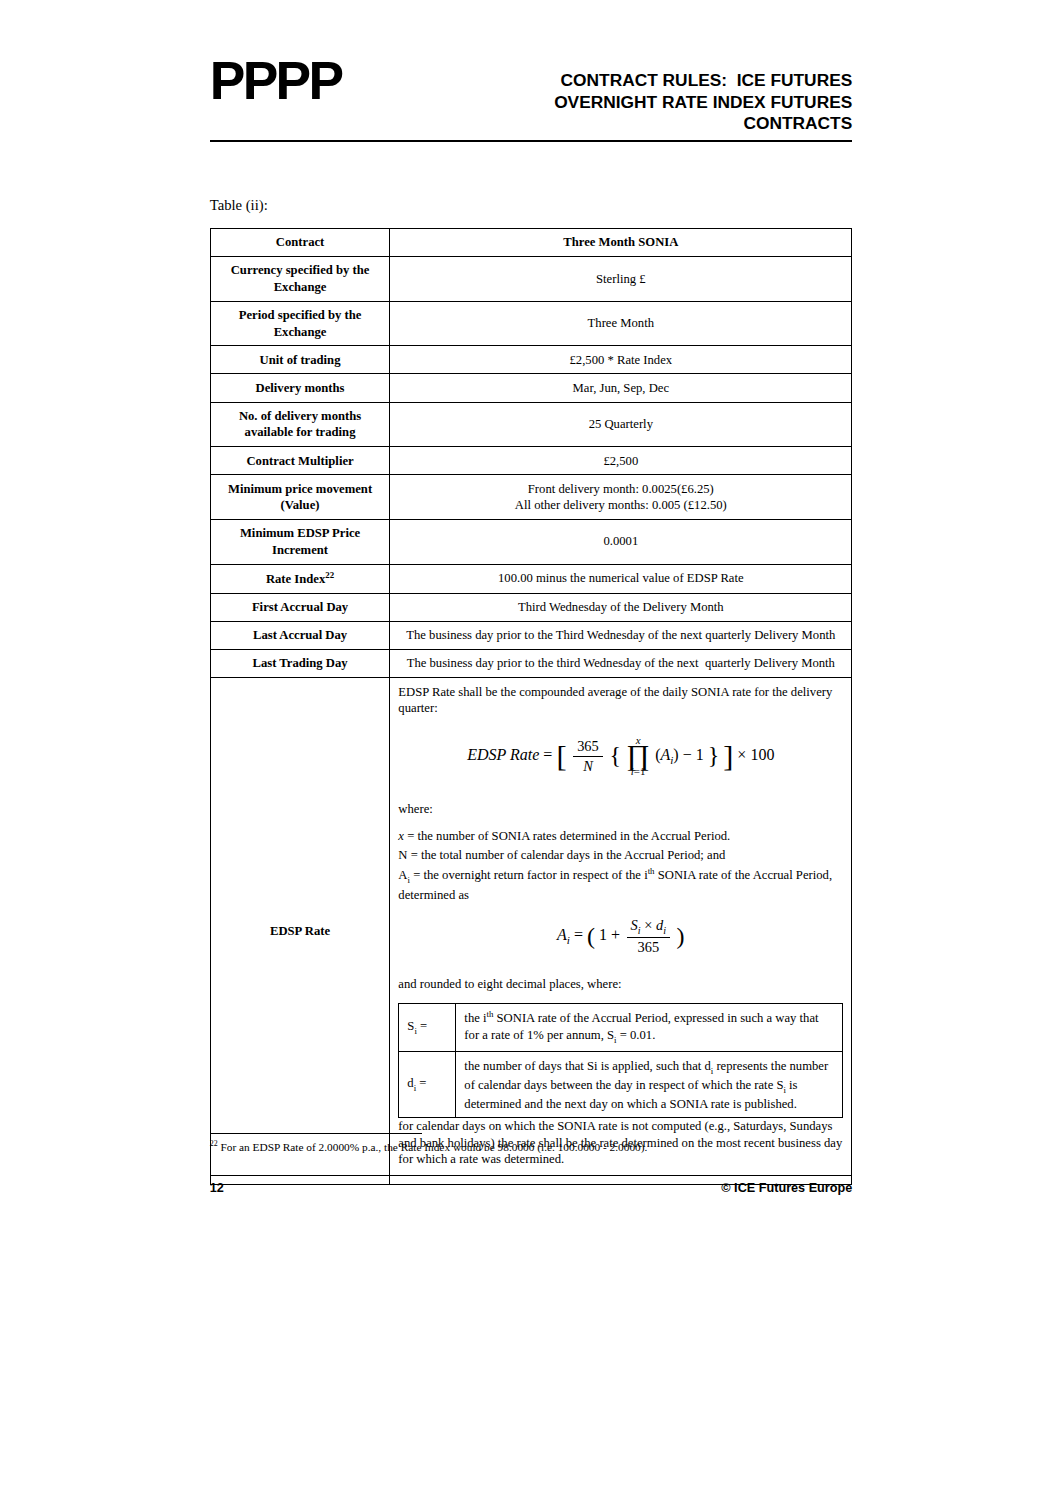PPPP
Contract Rules: ICE Futures Overnight Rate Index Futures Contracts
Table (ii):
| Contract | Three Month SONIA |
| Currency specified by the Exchange | Sterling £ |
| Period specified by the Exchange | Three Month |
| Unit of trading | £2,500 * Rate Index |
| Delivery months | Mar, Jun, Sep, Dec |
| No. of delivery months available for trading | 25 Quarterly |
| Contract Multiplier | £2,500 |
| Minimum price movement (Value) | Front delivery month: 0.0025(£6.25) All other delivery months: 0.005 (£12.50) |
| Minimum EDSP Price Increment | 0.0001 |
| Rate Index 22 | 100.00 minus the numerical value of EDSP Rate |
| First Accrual Day | Third Wednesday of the Delivery Month |
| Last Accrual Day | The business day prior to the Third Wednesday of the next quarterly Delivery Month |
| Last Trading Day | The business day prior to the third Wednesday of the next quarterly Delivery Month |
| EDSP Rate | EDSP Rate shall be the compounded average of the daily SONIA rate for the delivery quarter: EDSP Rate = [ 365 N { x ∏ i =1 ( A i ) − 1 } ] × 100 where: x = the number of SONIA rates determined in the Accrual Period. N = the total number of calendar days in the Accrual Period; and A i = the overnight return factor in respect of the i th SONIA rate of the Accrual Period, determined as A i = ( 1 + S i × d i 365 ) and rounded to eight decimal places, where: / S i = / the i th SONIA rate of the Accrual Period, expressed in such a way that for a rate of 1% per annum, S i = 0.01. / / d i = / the number of days that Si is applied, such that d i represents the number of calendar days between the day in respect of which the rate S i is determined and the next day on which a SONIA rate is published. / for calendar days on which the SONIA rate is not computed (e.g., Saturdays, Sundays and bank holidays) the rate shall be the rate determined on the most recent business day for which a rate was determined. |
22 For an EDSP Rate of 2.0000% p.a., the Rate Index would be 98.0000 (i.e. 100.0000 - 2.0000).
12 © ICE Futures Europe